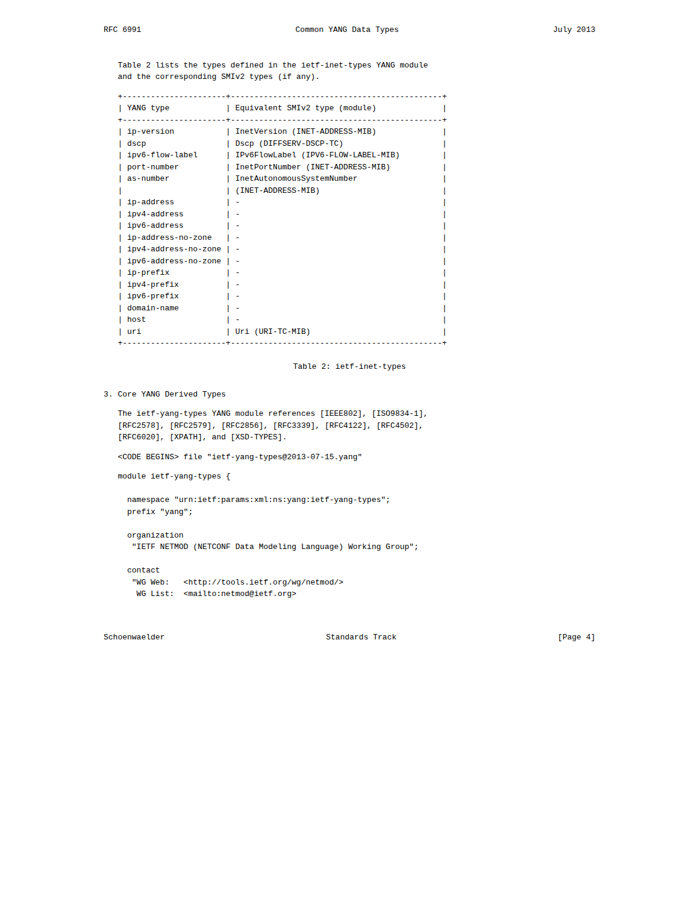RFC 6991 Common YANG Data Types July 2013
Table 2 lists the types defined in the ietf-inet-types YANG module and the corresponding SMIv2 types (if any).
   +----------------------+---------------------------------------------+
   | YANG type            | Equivalent SMIv2 type (module)              |
   +----------------------+---------------------------------------------+
   | ip-version           | InetVersion (INET-ADDRESS-MIB)              |
   | dscp                 | Dscp (DIFFSERV-DSCP-TC)                     |
   | ipv6-flow-label      | IPv6FlowLabel (IPV6-FLOW-LABEL-MIB)         |
   | port-number          | InetPortNumber (INET-ADDRESS-MIB)           |
   | as-number            | InetAutonomousSystemNumber                  |
   |                      | (INET-ADDRESS-MIB)                          |
   | ip-address           | -                                           |
   | ipv4-address         | -                                           |
   | ipv6-address         | -                                           |
   | ip-address-no-zone   | -                                           |
   | ipv4-address-no-zone | -                                           |
   | ipv6-address-no-zone | -                                           |
   | ip-prefix            | -                                           |
   | ipv4-prefix          | -                                           |
   | ipv6-prefix          | -                                           |
   | domain-name          | -                                           |
   | host                 | -                                           |
   | uri                  | Uri (URI-TC-MIB)                            |
   +----------------------+---------------------------------------------+
Table 2: ietf-inet-types
3. Core YANG Derived Types
The ietf-yang-types YANG module references [IEEE802], [ISO9834-1], [RFC2578], [RFC2579], [RFC2856], [RFC3339], [RFC4122], [RFC4502], [RFC6020], [XPATH], and [XSD-TYPES].
<CODE BEGINS> file "ietf-yang-types@2013-07-15.yang"
   module ietf-yang-types {

     namespace "urn:ietf:params:xml:ns:yang:ietf-yang-types";
     prefix "yang";

     organization
      "IETF NETMOD (NETCONF Data Modeling Language) Working Group";

     contact
      "WG Web:   <http://tools.ietf.org/wg/netmod/>
       WG List:  <mailto:netmod@ietf.org>
Schoenwaelder Standards Track [Page 4]